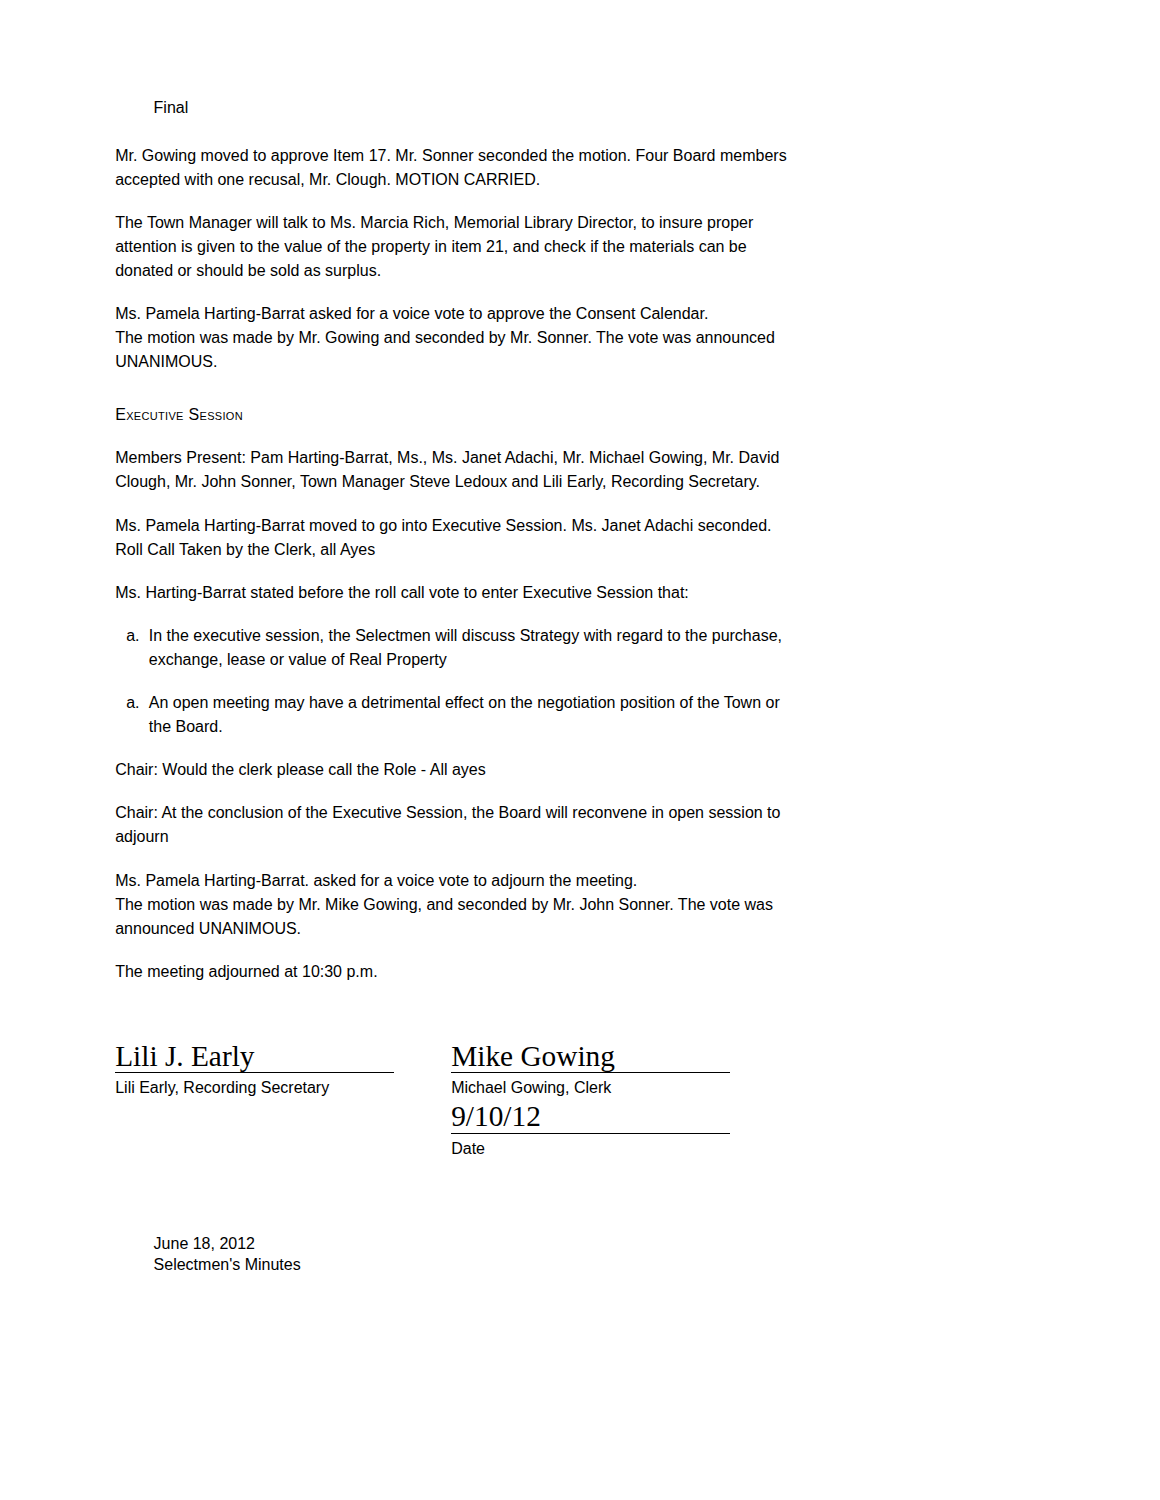Final
Mr. Gowing moved to approve Item 17. Mr. Sonner seconded the motion. Four Board members accepted with one recusal, Mr. Clough. MOTION CARRIED.
The Town Manager will talk to Ms. Marcia Rich, Memorial Library Director, to insure proper attention is given to the value of the property in item 21, and check if the materials can be donated or should be sold as surplus.
Ms. Pamela Harting-Barrat asked for a voice vote to approve the Consent Calendar.
The motion was made by Mr. Gowing and seconded by Mr. Sonner. The vote was announced UNANIMOUS.
Executive Session
Members Present: Pam Harting-Barrat, Ms., Ms. Janet Adachi, Mr. Michael Gowing, Mr. David Clough, Mr. John Sonner, Town Manager Steve Ledoux and Lili Early, Recording Secretary.
Ms. Pamela Harting-Barrat moved to go into Executive Session. Ms. Janet Adachi seconded. Roll Call Taken by the Clerk, all Ayes
Ms. Harting-Barrat stated before the roll call vote to enter Executive Session that:
In the executive session, the Selectmen will discuss Strategy with regard to the purchase, exchange, lease or value of Real Property
An open meeting may have a detrimental effect on the negotiation position of the Town or the Board.
Chair: Would the clerk please call the Role - All ayes
Chair: At the conclusion of the Executive Session, the Board will reconvene in open session to adjourn
Ms. Pamela Harting-Barrat. asked for a voice vote to adjourn the meeting.
The motion was made by Mr. Mike Gowing, and seconded by Mr. John Sonner. The vote was announced UNANIMOUS.
The meeting adjourned at 10:30 p.m.
| Lili J. Early Lili Early, Recording Secretary | Mike Gowing Michael Gowing, Clerk |
| | 9/10/12 Date |
June 18, 2012
Selectmen's Minutes